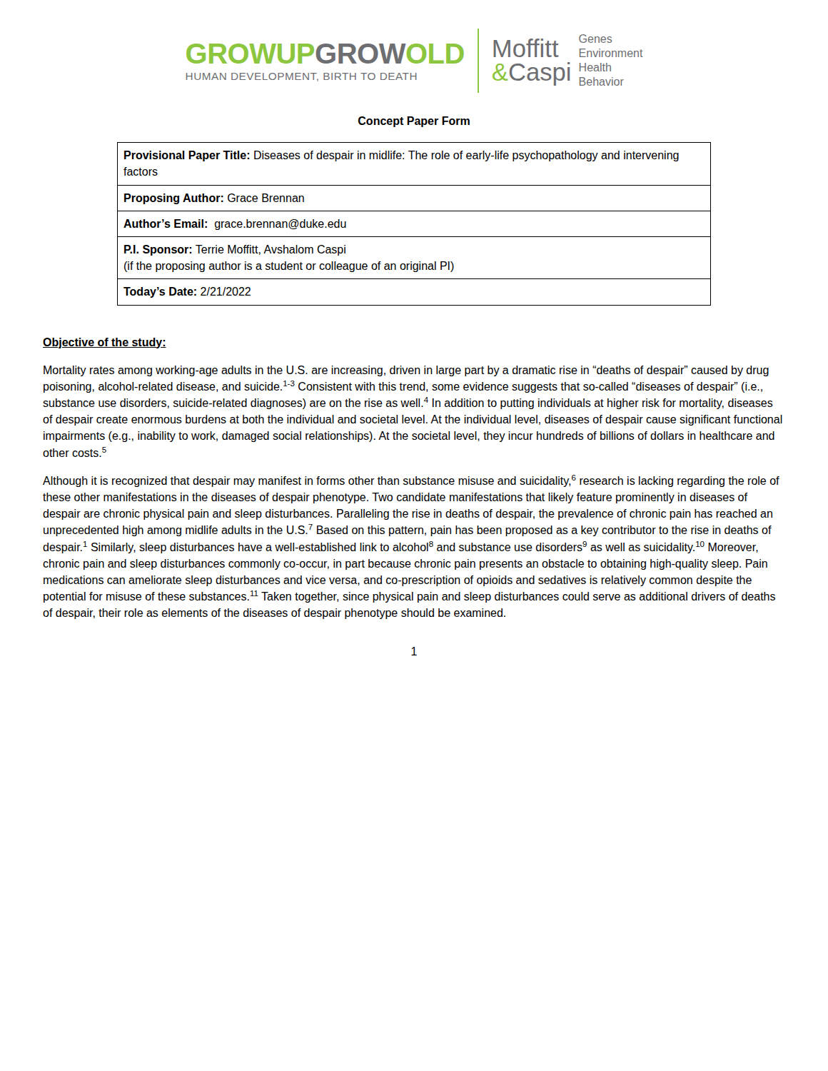GROWUP GROW OLD
HUMAN DEVELOPMENT, BIRTH TO DEATH
Moffitt
&Caspi
Genes
Environment
Health
Behavior
Concept Paper Form
| Provisional Paper Title: Diseases of despair in midlife: The role of early-life psychopathology and intervening factors |
| Proposing Author: Grace Brennan |
| Author’s Email: grace.brennan@duke.edu |
| P.I. Sponsor: Terrie Moffitt, Avshalom Caspi (if the proposing author is a student or colleague of an original PI) |
| Today’s Date: 2/21/2022 |
Objective of the study:
Mortality rates among working-age adults in the U.S. are increasing, driven in large part by a dramatic rise in “deaths of despair” caused by drug poisoning, alcohol-related disease, and suicide.1-3 Consistent with this trend, some evidence suggests that so-called “diseases of despair” (i.e., substance use disorders, suicide-related diagnoses) are on the rise as well.4 In addition to putting individuals at higher risk for mortality, diseases of despair create enormous burdens at both the individual and societal level. At the individual level, diseases of despair cause significant functional impairments (e.g., inability to work, damaged social relationships). At the societal level, they incur hundreds of billions of dollars in healthcare and other costs.5
Although it is recognized that despair may manifest in forms other than substance misuse and suicidality,6 research is lacking regarding the role of these other manifestations in the diseases of despair phenotype. Two candidate manifestations that likely feature prominently in diseases of despair are chronic physical pain and sleep disturbances. Paralleling the rise in deaths of despair, the prevalence of chronic pain has reached an unprecedented high among midlife adults in the U.S.7 Based on this pattern, pain has been proposed as a key contributor to the rise in deaths of despair.1 Similarly, sleep disturbances have a well-established link to alcohol8 and substance use disorders9 as well as suicidality.10 Moreover, chronic pain and sleep disturbances commonly co-occur, in part because chronic pain presents an obstacle to obtaining high-quality sleep. Pain medications can ameliorate sleep disturbances and vice versa, and co-prescription of opioids and sedatives is relatively common despite the potential for misuse of these substances.11 Taken together, since physical pain and sleep disturbances could serve as additional drivers of deaths of despair, their role as elements of the diseases of despair phenotype should be examined.
1